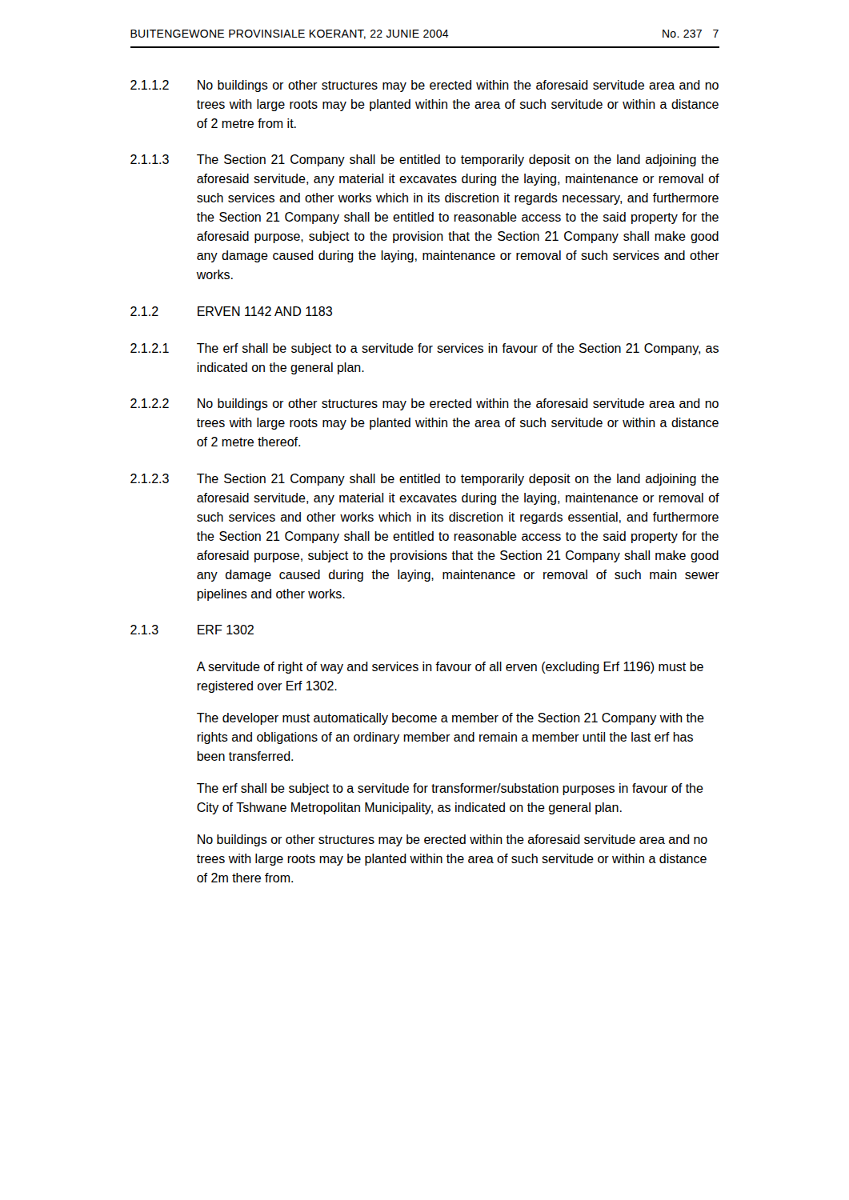Buitengewone Provinsiale Koerant, 22 Junie 2004 No. 237 7
2.1.1.2
No buildings or other structures may be erected within the aforesaid servitude area and no trees with large roots may be planted within the area of such servitude or within a distance of 2 metre from it.
2.1.1.3
The Section 21 Company shall be entitled to temporarily deposit on the land adjoining the aforesaid servitude, any material it excavates during the laying, maintenance or removal of such services and other works which in its discretion it regards necessary, and furthermore the Section 21 Company shall be entitled to reasonable access to the said property for the aforesaid purpose, subject to the provision that the Section 21 Company shall make good any damage caused during the laying, maintenance or removal of such services and other works.
2.1.2
Erven 1142 and 1183
2.1.2.1
The erf shall be subject to a servitude for services in favour of the Section 21 Company, as indicated on the general plan.
2.1.2.2
No buildings or other structures may be erected within the aforesaid servitude area and no trees with large roots may be planted within the area of such servitude or within a distance of 2 metre thereof.
2.1.2.3
The Section 21 Company shall be entitled to temporarily deposit on the land adjoining the aforesaid servitude, any material it excavates during the laying, maintenance or removal of such services and other works which in its discretion it regards essential, and furthermore the Section 21 Company shall be entitled to reasonable access to the said property for the aforesaid purpose, subject to the provisions that the Section 21 Company shall make good any damage caused during the laying, maintenance or removal of such main sewer pipelines and other works.
2.1.3
Erf 1302
A servitude of right of way and services in favour of all erven (excluding Erf 1196) must be registered over Erf 1302.
The developer must automatically become a member of the Section 21 Company with the rights and obligations of an ordinary member and remain a member until the last erf has been transferred.
The erf shall be subject to a servitude for transformer/substation purposes in favour of the City of Tshwane Metropolitan Municipality, as indicated on the general plan.
No buildings or other structures may be erected within the aforesaid servitude area and no trees with large roots may be planted within the area of such servitude or within a distance of 2m there from.